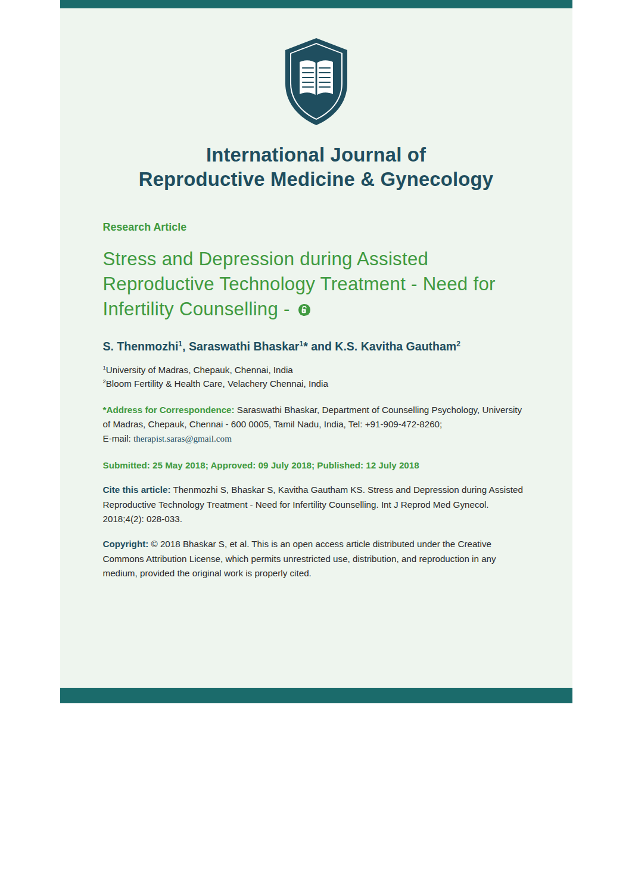International Journal of
Reproductive Medicine & Gynecology
Research Article
Stress and Depression during Assisted Reproductive Technology Treatment - Need for Infertility Counselling -
S. Thenmozhi1, Saraswathi Bhaskar1* and K.S. Kavitha Gautham2
1University of Madras, Chepauk, Chennai, India
2Bloom Fertility & Health Care, Velachery Chennai, India
*Address for Correspondence: Saraswathi Bhaskar, Department of Counselling Psychology, University of Madras, Chepauk, Chennai - 600 0005, Tamil Nadu, India, Tel: +91-909-472-8260;
E-mail: therapist.saras@gmail.com
Submitted: 25 May 2018; Approved: 09 July 2018; Published: 12 July 2018
Cite this article: Thenmozhi S, Bhaskar S, Kavitha Gautham KS. Stress and Depression during Assisted Reproductive Technology Treatment - Need for Infertility Counselling. Int J Reprod Med Gynecol. 2018;4(2): 028-033.
Copyright: © 2018 Bhaskar S, et al. This is an open access article distributed under the Creative Commons Attribution License, which permits unrestricted use, distribution, and reproduction in any medium, provided the original work is properly cited.